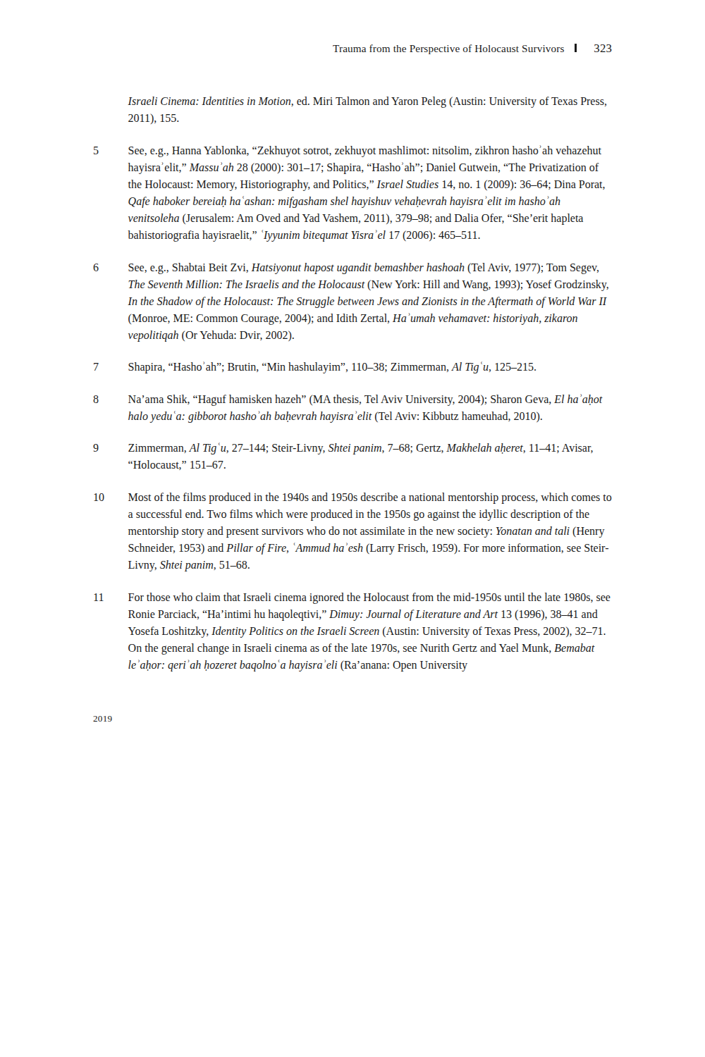Trauma from the Perspective of Holocaust Survivors 323
Israeli Cinema: Identities in Motion, ed. Miri Talmon and Yaron Peleg (Austin: University of Texas Press, 2011), 155.
5 See, e.g., Hanna Yablonka, “Zekhuyot sotrot, zekhuyot mashlimot: nitsolim, zikhron hashoʾah vehazehut hayisraʾelit,” Massuʾah 28 (2000): 301–17; Shapira, “Hashoʾah”; Daniel Gutwein, “The Privatization of the Holocaust: Memory, Historiography, and Politics,” Israel Studies 14, no. 1 (2009): 36–64; Dina Porat, Qafe haboker bereiaḥ haʿashan: mifgasham shel hayishuv vehaḥevrah hayisraʾelit im hashoʾah venitsoleha (Jerusalem: Am Oved and Yad Vashem, 2011), 379–98; and Dalia Ofer, “She’erit hapleta bahistoriografia hayisraelit,” ʿIyyunim bitequmat Yisraʾel 17 (2006): 465–511.
6 See, e.g., Shabtai Beit Zvi, Hatsiyonut hapost ugandit bemashber hashoah (Tel Aviv, 1977); Tom Segev, The Seventh Million: The Israelis and the Holocaust (New York: Hill and Wang, 1993); Yosef Grodzinsky, In the Shadow of the Holocaust: The Struggle between Jews and Zionists in the Aftermath of World War II (Monroe, ME: Common Courage, 2004); and Idith Zertal, Haʾumah vehamavet: historiyah, zikaron vepolitiqah (Or Yehuda: Dvir, 2002).
7 Shapira, “Hashoʾah”; Brutin, “Min hashulayim”, 110–38; Zimmerman, Al Tigʿu, 125–215.
8 Na’ama Shik, “Haguf hamisken hazeh” (MA thesis, Tel Aviv University, 2004); Sharon Geva, El haʾaḥot halo yeduʿa: gibborot hashoʾah baḥevrah hayisraʾelit (Tel Aviv: Kibbutz hameuhad, 2010).
9 Zimmerman, Al Tigʿu, 27–144; Steir-Livny, Shtei panim, 7–68; Gertz, Makhelah aḥeret, 11–41; Avisar, “Holocaust,” 151–67.
10 Most of the films produced in the 1940s and 1950s describe a national mentorship process, which comes to a successful end. Two films which were produced in the 1950s go against the idyllic description of the mentorship story and present survivors who do not assimilate in the new society: Yonatan and tali (Henry Schneider, 1953) and Pillar of Fire, ʿAmmud haʾesh (Larry Frisch, 1959). For more information, see Steir-Livny, Shtei panim, 51–68.
11 For those who claim that Israeli cinema ignored the Holocaust from the mid-1950s until the late 1980s, see Ronie Parciack, “Ha’intimi hu haqoleqtivi,” Dimuy: Journal of Literature and Art 13 (1996), 38–41 and Yosefa Loshitzky, Identity Politics on the Israeli Screen (Austin: University of Texas Press, 2002), 32–71. On the general change in Israeli cinema as of the late 1970s, see Nurith Gertz and Yael Munk, Bemabat leʾaḥor: qeriʾah ḥozeret baqolnoʿa hayisraʾeli (Ra’anana: Open University
2019